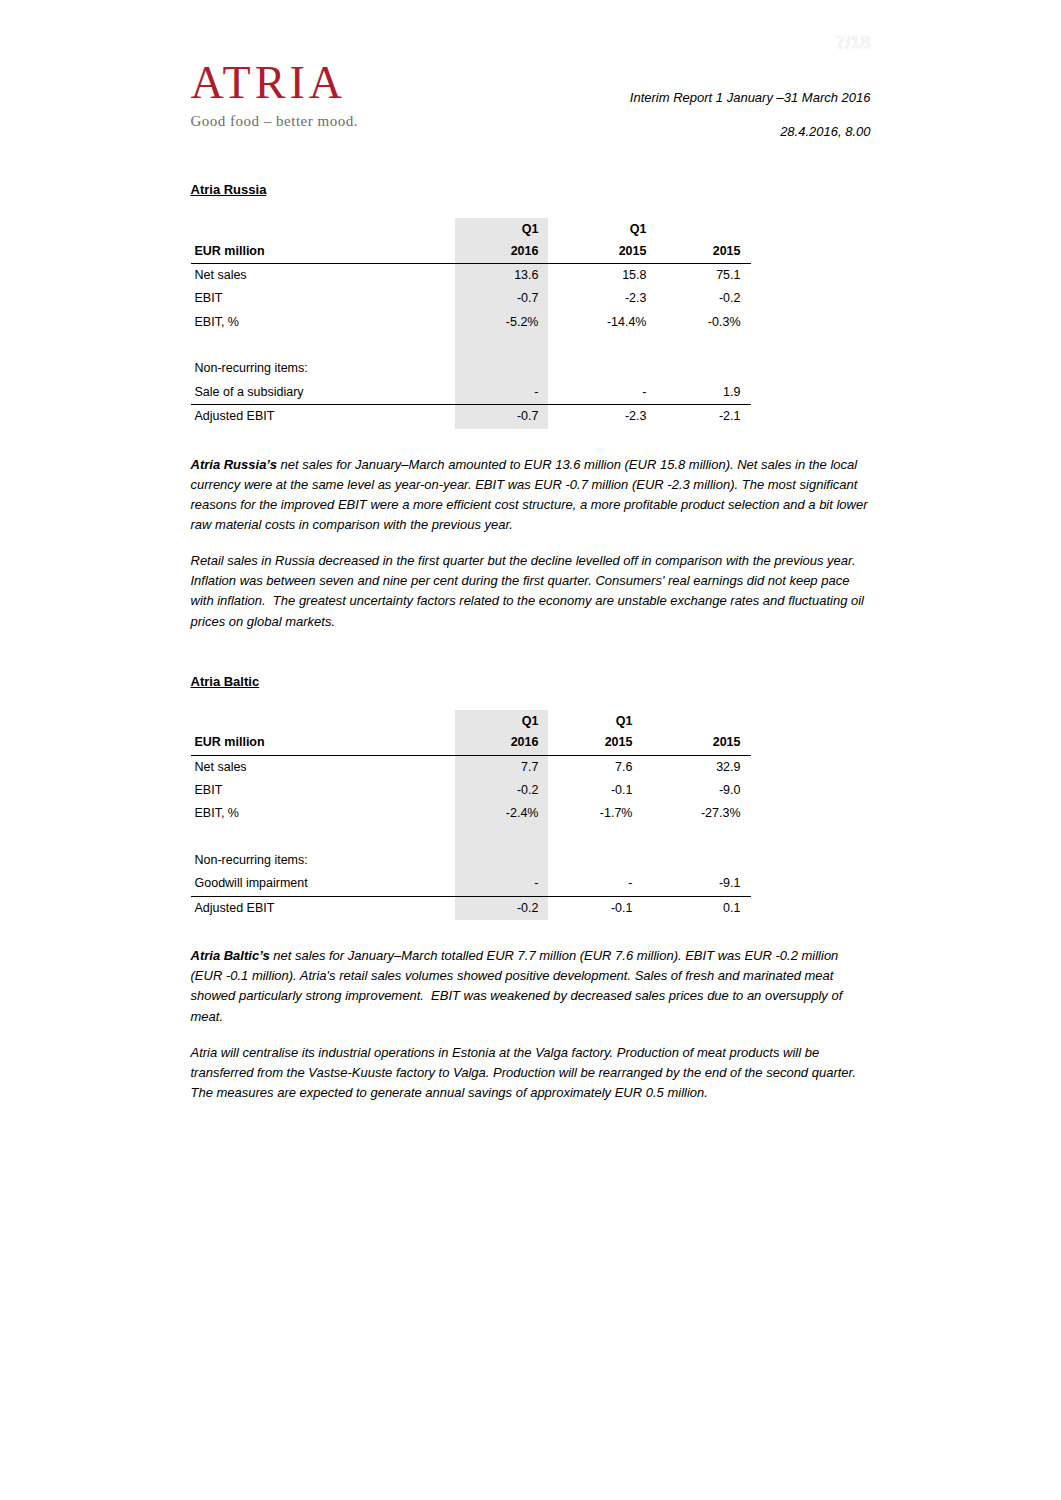ATRIA
Good food – better mood.
7/18
Interim Report 1 January –31 March 2016
28.4.2016, 8.00
Atria Russia
| | Q1 | Q1 | |
| EUR million | 2016 | 2015 | 2015 |
| Net sales | 13.6 | 15.8 | 75.1 |
| EBIT | -0.7 | -2.3 | -0.2 |
| EBIT, % | -5.2% | -14.4% | -0.3% |
| Non-recurring items: | | | |
| Sale of a subsidiary | - | - | 1.9 |
| Adjusted EBIT | -0.7 | -2.3 | -2.1 |
Atria Russia’s net sales for January–March amounted to EUR 13.6 million (EUR 15.8 million). Net sales in the local currency were at the same level as year-on-year. EBIT was EUR -0.7 million (EUR -2.3 million). The most significant reasons for the improved EBIT were a more efficient cost structure, a more profitable product selection and a bit lower raw material costs in comparison with the previous year.
Retail sales in Russia decreased in the first quarter but the decline levelled off in comparison with the previous year. Inflation was between seven and nine per cent during the first quarter. Consumers' real earnings did not keep pace with inflation. The greatest uncertainty factors related to the economy are unstable exchange rates and fluctuating oil prices on global markets.
Atria Baltic
| | Q1 | Q1 | |
| EUR million | 2016 | 2015 | 2015 |
| Net sales | 7.7 | 7.6 | 32.9 |
| EBIT | -0.2 | -0.1 | -9.0 |
| EBIT, % | -2.4% | -1.7% | -27.3% |
| Non-recurring items: | | | |
| Goodwill impairment | - | - | -9.1 |
| Adjusted EBIT | -0.2 | -0.1 | 0.1 |
Atria Baltic’s net sales for January–March totalled EUR 7.7 million (EUR 7.6 million). EBIT was EUR -0.2 million (EUR -0.1 million). Atria's retail sales volumes showed positive development. Sales of fresh and marinated meat showed particularly strong improvement. EBIT was weakened by decreased sales prices due to an oversupply of meat.
Atria will centralise its industrial operations in Estonia at the Valga factory. Production of meat products will be transferred from the Vastse-Kuuste factory to Valga. Production will be rearranged by the end of the second quarter. The measures are expected to generate annual savings of approximately EUR 0.5 million.